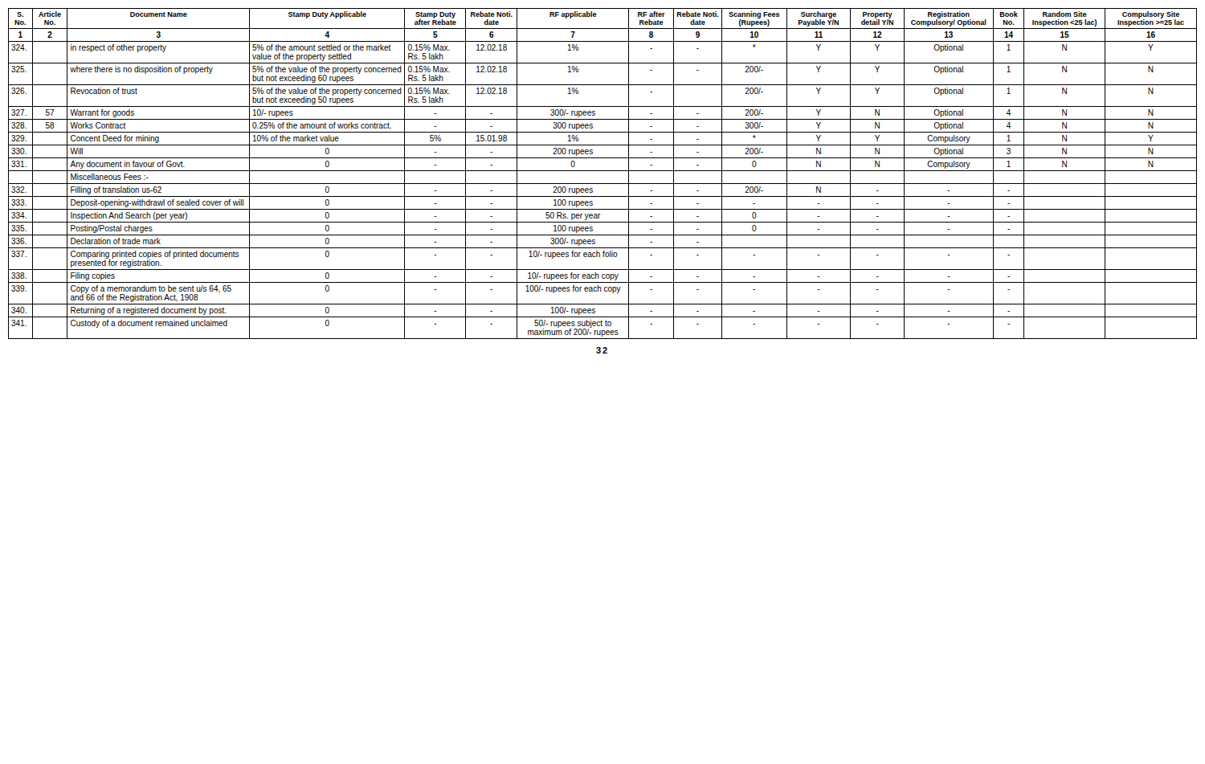| S. No. | Article No. | Document Name | Stamp Duty Applicable | Stamp Duty after Rebate | Rebate Noti. date | RF applicable | RF after Rebate | Rebate Noti. date | Scanning Fees (Rupees) | Surcharge Payable Y/N | Property detail Y/N | Registration Compulsory/ Optional | Book No. | Random Site Inspection <25 lac) | Compulsory Site Inspection >=25 lac |
| --- | --- | --- | --- | --- | --- | --- | --- | --- | --- | --- | --- | --- | --- | --- | --- |
| 1 | 2 | 3 | 4 | 5 | 6 | 7 | 8 | 9 | 10 | 11 | 12 | 13 | 14 | 15 | 16 |
| 324. | | in respect of other property | 5% of the amount settled or the market value of the property settled | 0.15% Max. Rs. 5 lakh | 12.02.18 | 1% | - | - | * | Y | Y | Optional | 1 | N | Y |
| 325. | | where there is no disposition of property | 5% of the value of the property concerned but not exceeding 60 rupees | 0.15% Max. Rs. 5 lakh | 12.02.18 | 1% | - | - | 200/- | Y | Y | Optional | 1 | N | N |
| 326. | | Revocation of trust | 5% of the value of the property concerned but not exceeding 50 rupees | 0.15% Max. Rs. 5 lakh | 12.02.18 | 1% | - | | 200/- | Y | Y | Optional | 1 | N | N |
| 327. | 57 | Warrant for goods | 10/- rupees | - | - | 300/- rupees | - | - | 200/- | Y | N | Optional | 4 | N | N |
| 328. | 58 | Works Contract | 0.25% of the amount of works contract. | - | - | 300 rupees | - | - | 300/- | Y | N | Optional | 4 | N | N |
| 329. | | Concent Deed for mining | 10% of the market value | 5% | 15.01.98 | 1% | - | - | * | Y | Y | Compulsory | 1 | N | Y |
| 330. | | Will | 0 | - | - | 200 rupees | - | - | 200/- | N | N | Optional | 3 | N | N |
| 331. | | Any document in favour of Govt. | 0 | - | - | 0 | - | - | 0 | N | N | Compulsory | 1 | N | N |
| | | Miscellaneous Fees :- | | | | | | | | | | | | | |
| 332. | | Filling of translation us-62 | 0 | - | - | 200 rupees | - | - | 200/- | N | - | - | - | | |
| 333. | | Deposit-opening-withdrawl of sealed cover of will | 0 | - | - | 100 rupees | - | - | - | - | - | - | - | | |
| 334. | | Inspection And Search (per year) | 0 | - | - | 50 Rs. per year | - | - | 0 | - | - | - | - | | |
| 335. | | Posting/Postal charges | 0 | - | - | 100 rupees | - | - | 0 | - | - | - | - | | |
| 336. | | Declaration of trade mark | 0 | - | - | 300/- rupees | - | - | | | | | | | |
| 337. | | Comparing printed copies of printed documents presented for registration. | 0 | - | - | 10/- rupees for each folio | - | - | - | - | - | - | - | | |
| 338. | | Filing copies | 0 | - | - | 10/- rupees for each copy | - | - | - | - | - | - | - | | |
| 339. | | Copy of a memorandum to be sent u/s 64, 65 and 66 of the Registration Act, 1908 | 0 | - | - | 100/- rupees for each copy | - | - | - | - | - | - | - | | |
| 340. | | Returning of a registered document by post. | 0 | - | - | 100/- rupees | - | - | - | - | - | - | - | | |
| 341. | | Custody of a document remained unclaimed | 0 | - | - | 50/- rupees subject to maximum of 200/- rupees | - | - | - | - | - | - | - | | |
32